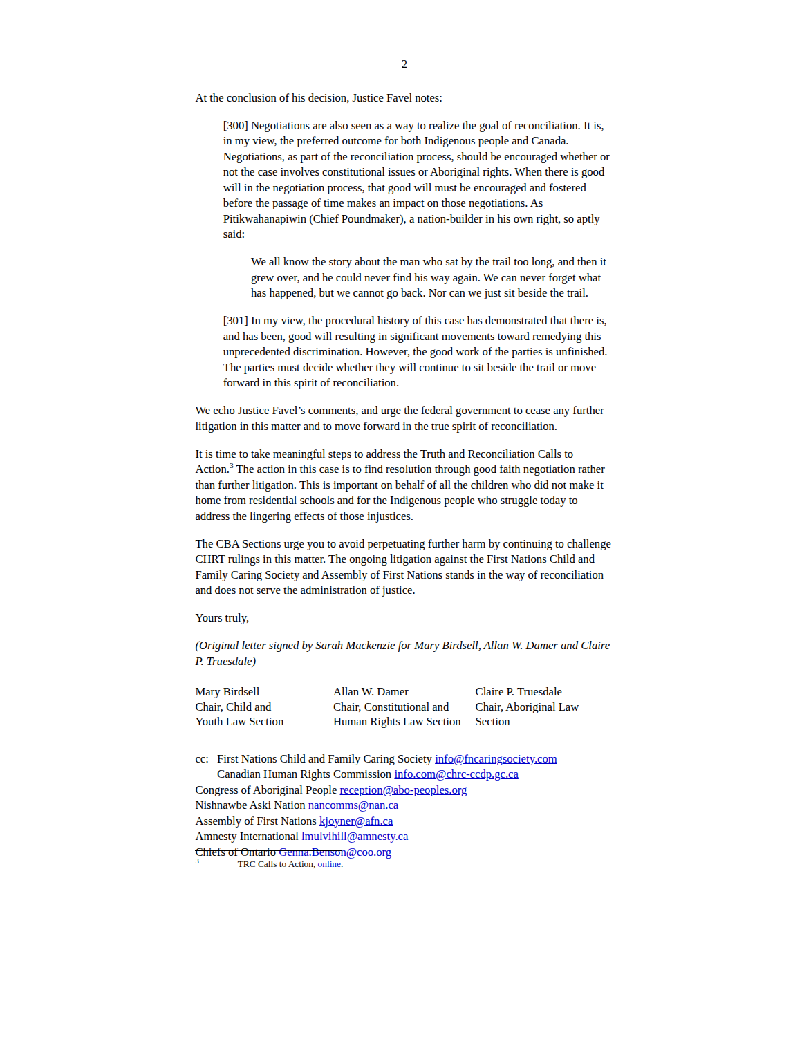2
At the conclusion of his decision, Justice Favel notes:
[300] Negotiations are also seen as a way to realize the goal of reconciliation. It is, in my view, the preferred outcome for both Indigenous people and Canada. Negotiations, as part of the reconciliation process, should be encouraged whether or not the case involves constitutional issues or Aboriginal rights. When there is good will in the negotiation process, that good will must be encouraged and fostered before the passage of time makes an impact on those negotiations. As Pitikwahanapiwin (Chief Poundmaker), a nation-builder in his own right, so aptly said:
We all know the story about the man who sat by the trail too long, and then it grew over, and he could never find his way again. We can never forget what has happened, but we cannot go back. Nor can we just sit beside the trail.
[301] In my view, the procedural history of this case has demonstrated that there is, and has been, good will resulting in significant movements toward remedying this unprecedented discrimination. However, the good work of the parties is unfinished. The parties must decide whether they will continue to sit beside the trail or move forward in this spirit of reconciliation.
We echo Justice Favel’s comments, and urge the federal government to cease any further litigation in this matter and to move forward in the true spirit of reconciliation.
It is time to take meaningful steps to address the Truth and Reconciliation Calls to Action.3 The action in this case is to find resolution through good faith negotiation rather than further litigation. This is important on behalf of all the children who did not make it home from residential schools and for the Indigenous people who struggle today to address the lingering effects of those injustices.
The CBA Sections urge you to avoid perpetuating further harm by continuing to challenge CHRT rulings in this matter. The ongoing litigation against the First Nations Child and Family Caring Society and Assembly of First Nations stands in the way of reconciliation and does not serve the administration of justice.
Yours truly,
(Original letter signed by Sarah Mackenzie for Mary Birdsell, Allan W. Damer and Claire P. Truesdale)
| Mary Birdsell Chair, Child and Youth Law Section | Allan W. Damer Chair, Constitutional and Human Rights Law Section | Claire P. Truesdale Chair, Aboriginal Law Section |
cc: First Nations Child and Family Caring Society info@fncaringsociety.com
Canadian Human Rights Commission info.com@chrc-ccdp.gc.ca
Congress of Aboriginal People reception@abo-peoples.org
Nishnawbe Aski Nation nancomms@nan.ca
Assembly of First Nations kjoyner@afn.ca
Amnesty International lmulvihill@amnesty.ca
Chiefs of Ontario Genna.Benson@coo.org
3 TRC Calls to Action, online.